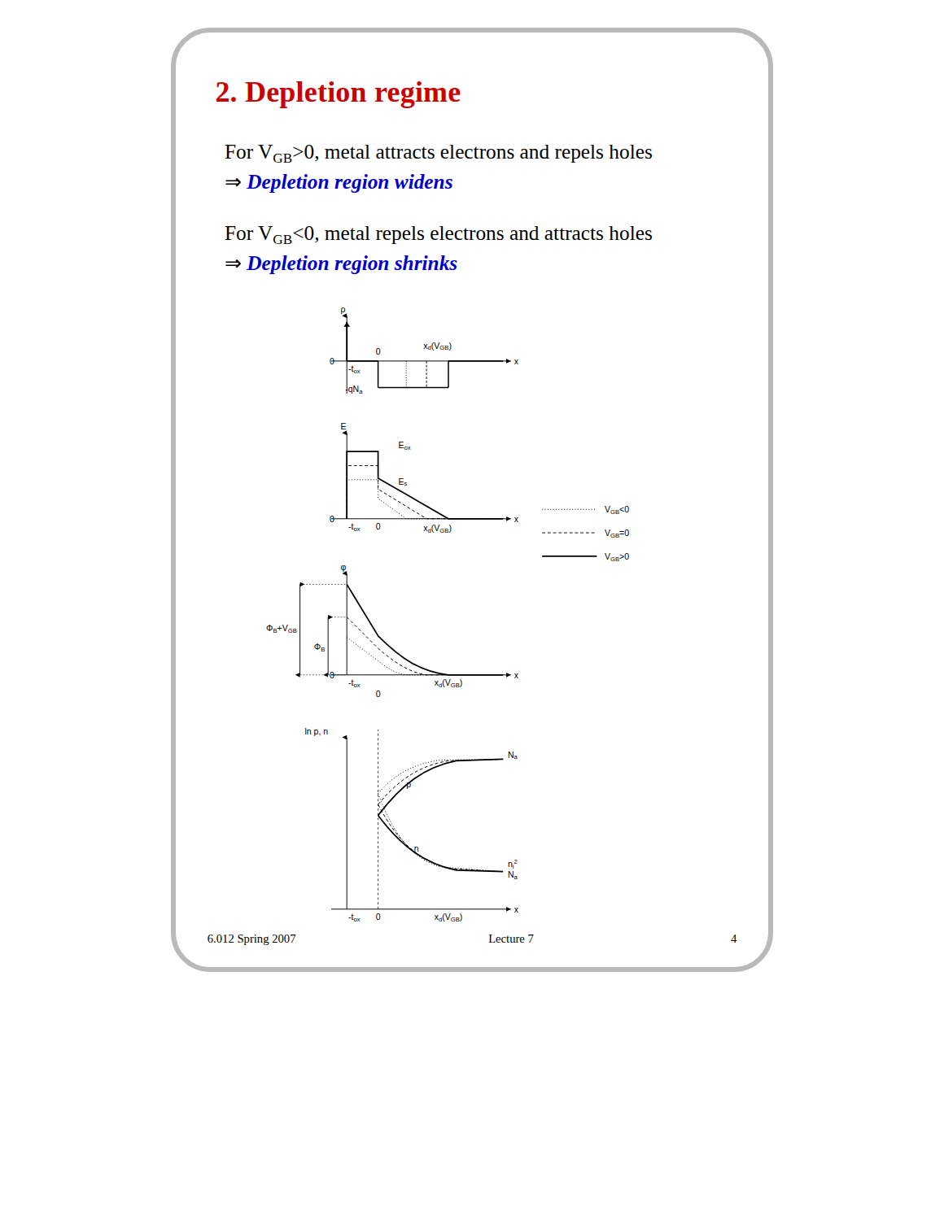2. Depletion regime
For VGB>0, metal attracts electrons and repels holes
⇒ Depletion region widens
For VGB<0, metal repels electrons and attracts holes
⇒ Depletion region shrinks
ρ x 0 -tox 0 -qNa xd(VGB) E x 0 -tox 0 Eox Es xd(VGB) VGB<0 VGB=0 VGB>0 φ x 0 -tox 0 ΦB+VGB ΦB xd(VGB) ln p, n x -tox 0 xd(VGB) p n Na ni2 Na
6.012 Spring 2007 Lecture 7 4